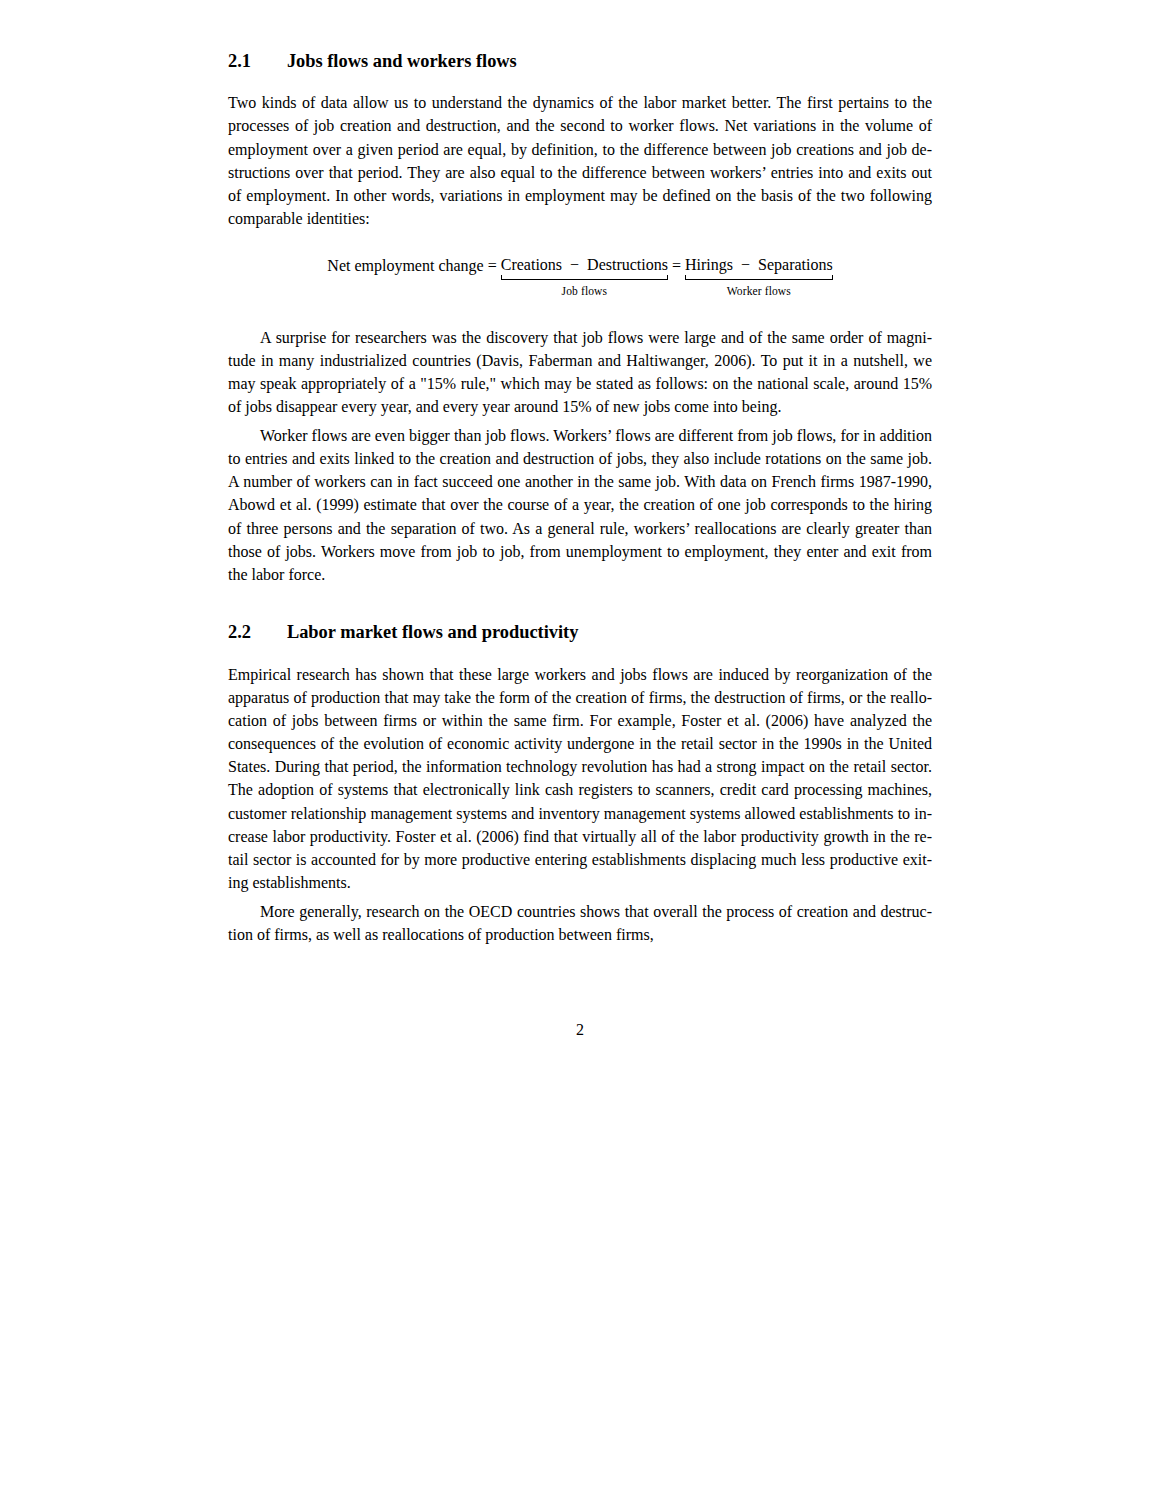2.1 Jobs flows and workers flows
Two kinds of data allow us to understand the dynamics of the labor market better. The first pertains to the processes of job creation and destruction, and the second to worker flows. Net variations in the volume of employment over a given period are equal, by definition, to the difference between job creations and job destructions over that period. They are also equal to the difference between workers’ entries into and exits out of employment. In other words, variations in employment may be defined on the basis of the two following comparable identities:
Net employment change = Creations − Destructions Job flows = Hirings − Separations Worker flows
A surprise for researchers was the discovery that job flows were large and of the same order of magnitude in many industrialized countries (Davis, Faberman and Haltiwanger, 2006). To put it in a nutshell, we may speak appropriately of a "15% rule," which may be stated as follows: on the national scale, around 15% of jobs disappear every year, and every year around 15% of new jobs come into being.
Worker flows are even bigger than job flows. Workers’ flows are different from job flows, for in addition to entries and exits linked to the creation and destruction of jobs, they also include rotations on the same job. A number of workers can in fact succeed one another in the same job. With data on French firms 1987-1990, Abowd et al. (1999) estimate that over the course of a year, the creation of one job corresponds to the hiring of three persons and the separation of two. As a general rule, workers’ reallocations are clearly greater than those of jobs. Workers move from job to job, from unemployment to employment, they enter and exit from the labor force.
2.2 Labor market flows and productivity
Empirical research has shown that these large workers and jobs flows are induced by reorganization of the apparatus of production that may take the form of the creation of firms, the destruction of firms, or the reallocation of jobs between firms or within the same firm. For example, Foster et al. (2006) have analyzed the consequences of the evolution of economic activity undergone in the retail sector in the 1990s in the United States. During that period, the information technology revolution has had a strong impact on the retail sector. The adoption of systems that electronically link cash registers to scanners, credit card processing machines, customer relationship management systems and inventory management systems allowed establishments to increase labor productivity. Foster et al. (2006) find that virtually all of the labor productivity growth in the retail sector is accounted for by more productive entering establishments displacing much less productive exiting establishments.
More generally, research on the OECD countries shows that overall the process of creation and destruction of firms, as well as reallocations of production between firms,
2